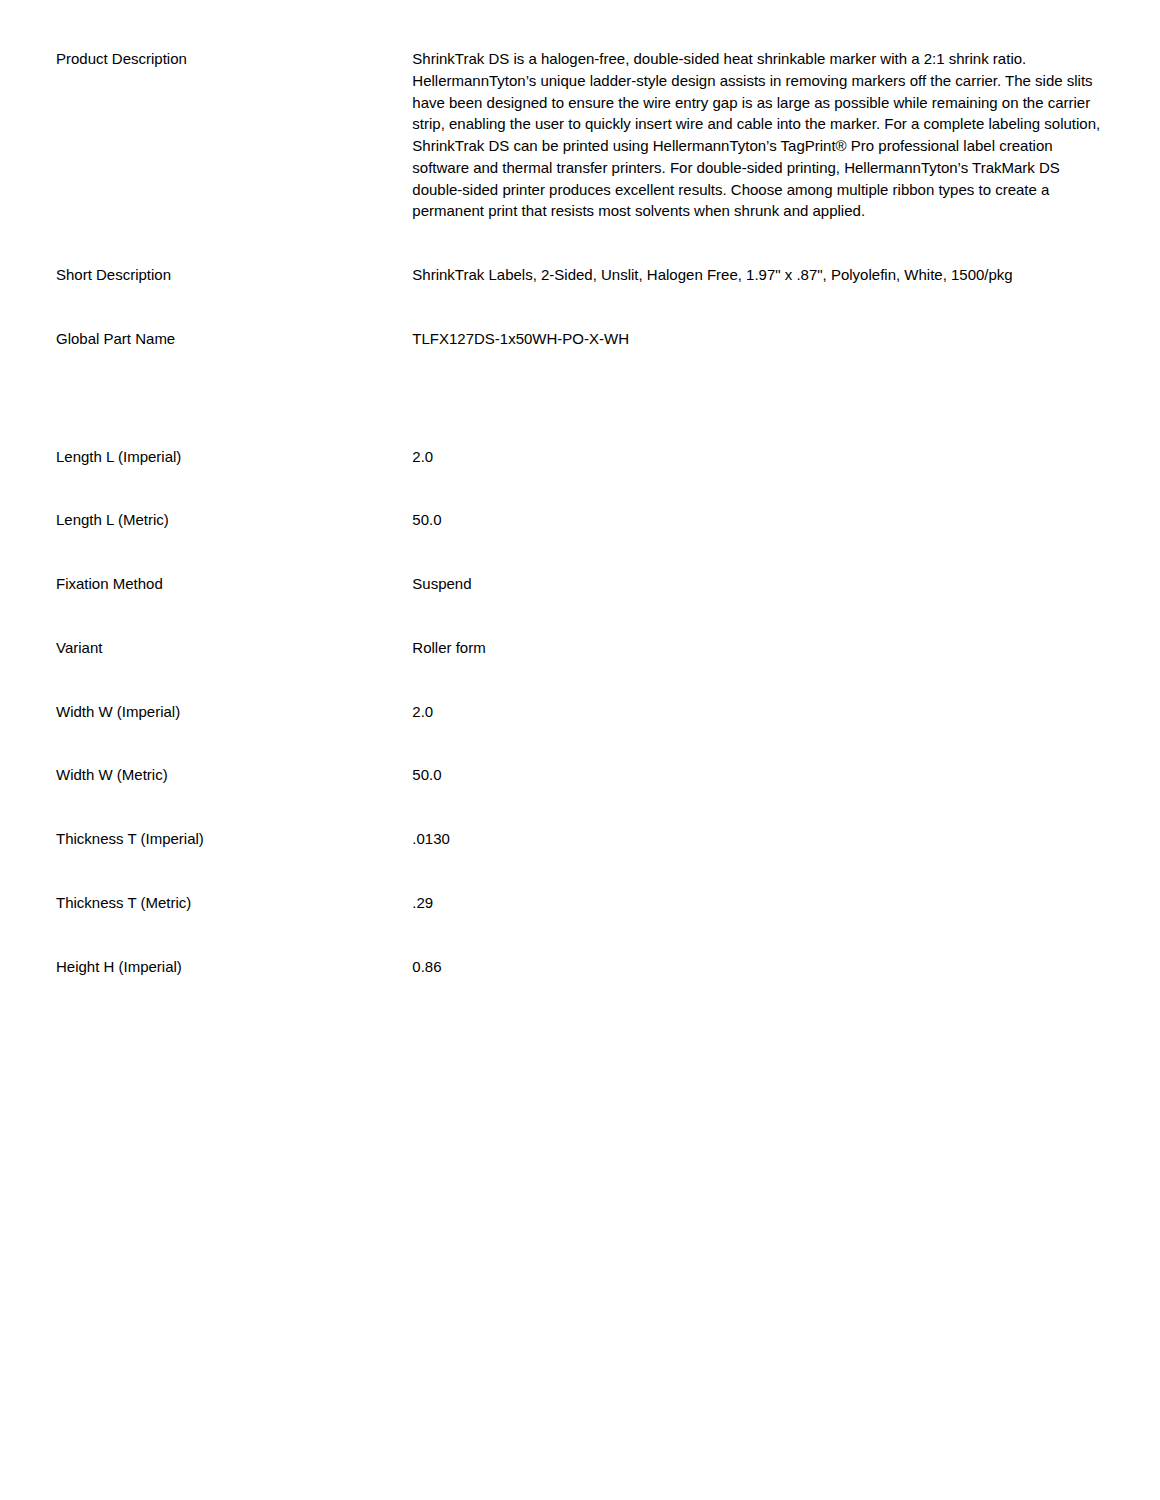| Product Description | ShrinkTrak DS is a halogen-free, double-sided heat shrinkable marker with a 2:1 shrink ratio. HellermannTyton’s unique ladder-style design assists in removing markers off the carrier. The side slits have been designed to ensure the wire entry gap is as large as possible while remaining on the carrier strip, enabling the user to quickly insert wire and cable into the marker. For a complete labeling solution, ShrinkTrak DS can be printed using HellermannTyton’s TagPrint® Pro professional label creation software and thermal transfer printers. For double-sided printing, HellermannTyton’s TrakMark DS double-sided printer produces excellent results. Choose among multiple ribbon types to create a permanent print that resists most solvents when shrunk and applied. |
| Short Description | ShrinkTrak Labels, 2-Sided, Unslit, Halogen Free, 1.97" x .87", Polyolefin, White, 1500/pkg |
| Global Part Name | TLFX127DS-1x50WH-PO-X-WH |
| Length L (Imperial) | 2.0 |
| Length L (Metric) | 50.0 |
| Fixation Method | Suspend |
| Variant | Roller form |
| Width W (Imperial) | 2.0 |
| Width W (Metric) | 50.0 |
| Thickness T (Imperial) | .0130 |
| Thickness T (Metric) | .29 |
| Height H (Imperial) | 0.86 |